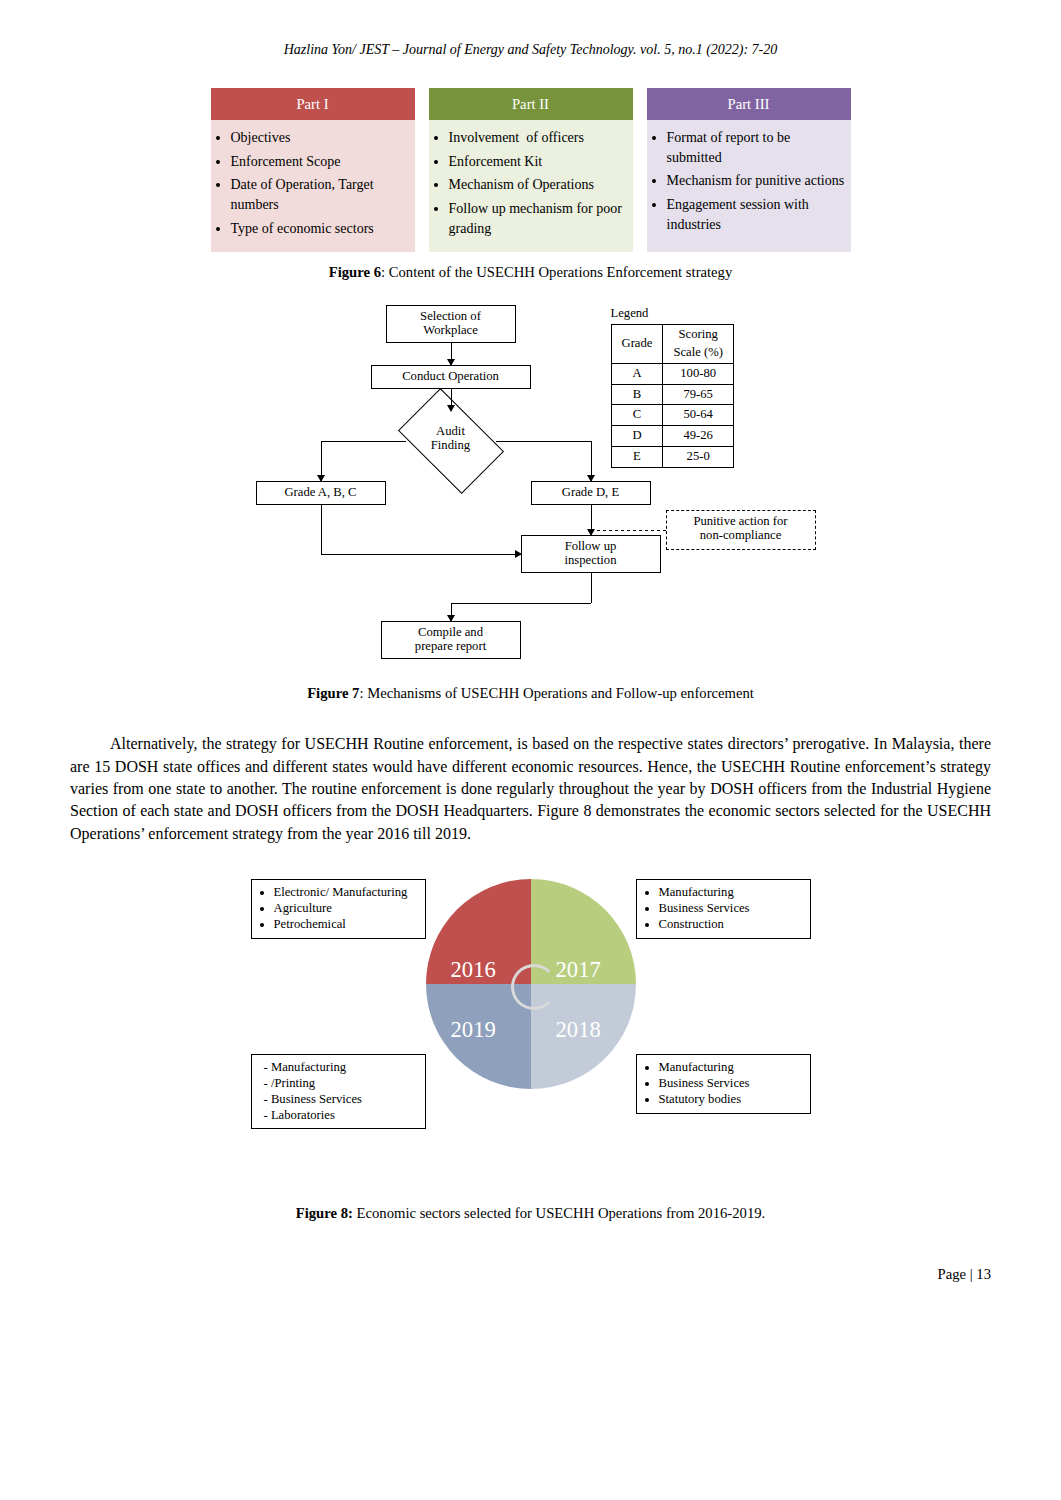Hazlina Yon/ JEST – Journal of Energy and Safety Technology. vol. 5, no.1 (2022): 7-20
Part I
Objectives
Enforcement Scope
Date of Operation, Target numbers
Type of economic sectors
Part II
Involvement of officers
Enforcement Kit
Mechanism of Operations
Follow up mechanism for poor grading
Part III
Format of report to be submitted
Mechanism for punitive actions
Engagement session with industries
Figure 6: Content of the USECHH Operations Enforcement strategy
Legend
| Grade | Scoring Scale (%) |
| --- | --- |
| A | 100-80 |
| B | 79-65 |
| C | 50-64 |
| D | 49-26 |
| E | 25-0 |
Selection of
Workplace
Conduct Operation
Audit
Finding
Grade A, B, C
Grade D, E
Punitive action for
non-compliance
Follow up
inspection
Compile and
prepare report
Figure 7: Mechanisms of USECHH Operations and Follow-up enforcement
Alternatively, the strategy for USECHH Routine enforcement, is based on the respective states directors’ prerogative. In Malaysia, there are 15 DOSH state offices and different states would have different economic resources. Hence, the USECHH Routine enforcement’s strategy varies from one state to another. The routine enforcement is done regularly throughout the year by DOSH officers from the Industrial Hygiene Section of each state and DOSH officers from the DOSH Headquarters. Figure 8 demonstrates the economic sectors selected for the USECHH Operations’ enforcement strategy from the year 2016 till 2019.
2016
2017
2019
2018
Electronic/ Manufacturing
Agriculture
Petrochemical
Manufacturing
Business Services
Construction
Manufacturing
/Printing
Business Services
Laboratories
Manufacturing
Business Services
Statutory bodies
Figure 8: Economic sectors selected for USECHH Operations from 2016-2019.
Page | 13